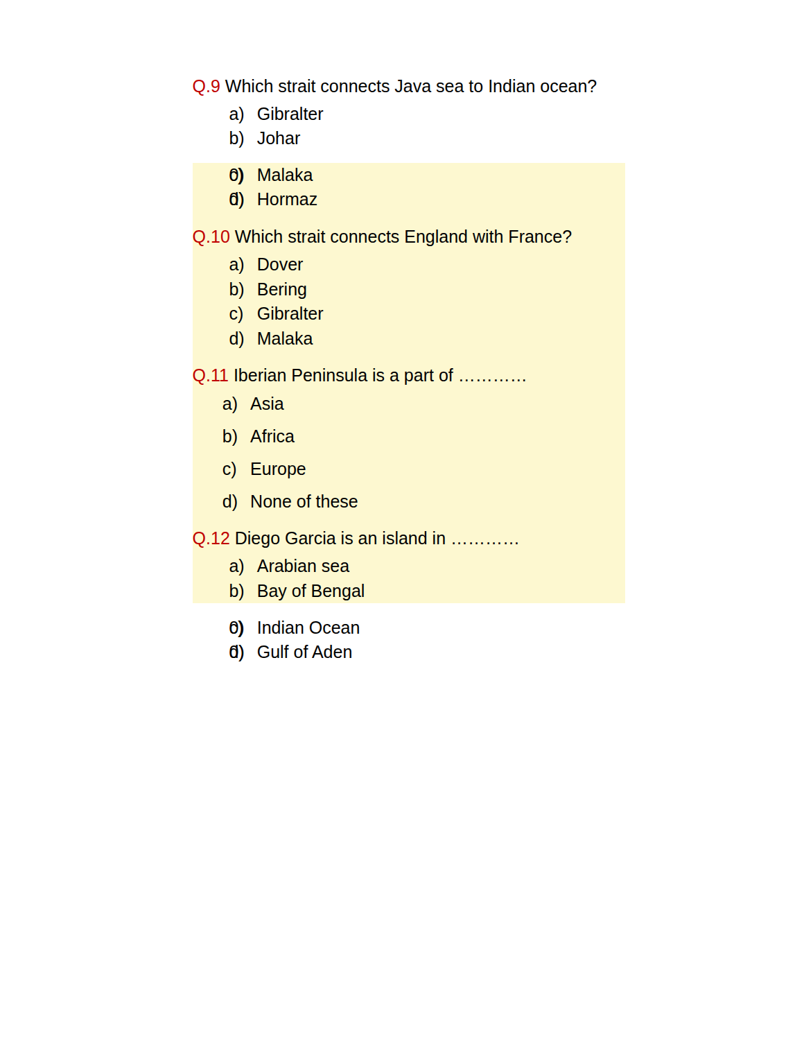✋✋✋
SchoolAt Home
Q.9 Which strait connects Java sea to Indian ocean?
Gibralter
Johar
c) Malaka
d) Hormaz
Q.10 Which strait connects England with France?
Dover
Bering
Gibralter
Malaka
Q.11 Iberian Peninsula is a part of …………
Asia
Africa
Europe
None of these
Q.12 Diego Garcia is an island in …………
Arabian sea
Bay of Bengal
c) Indian Ocean
d) Gulf of Aden